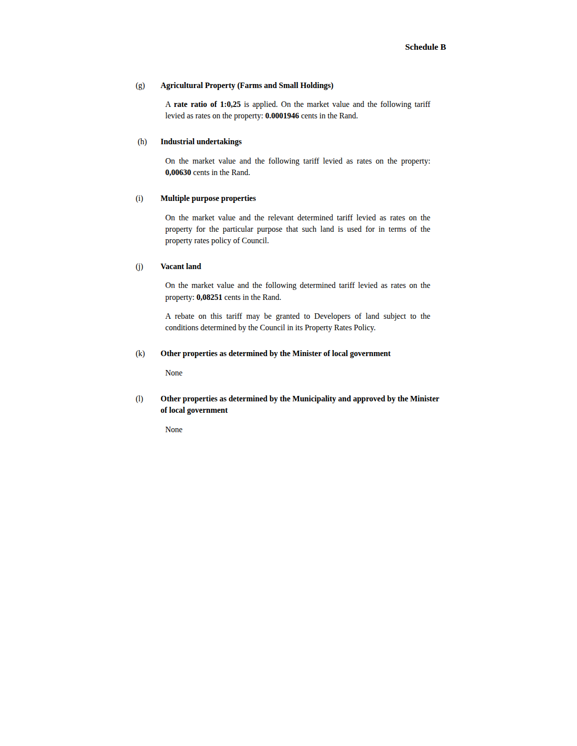Schedule B
(g)
Agricultural Property (Farms and Small Holdings)
A rate ratio of 1:0,25 is applied. On the market value and the following tariff levied as rates on the property: 0.0001946 cents in the Rand.
(h)
Industrial undertakings
On the market value and the following tariff levied as rates on the property: 0,00630 cents in the Rand.
(i)
Multiple purpose properties
On the market value and the relevant determined tariff levied as rates on the property for the particular purpose that such land is used for in terms of the property rates policy of Council.
(j)
Vacant land
On the market value and the following determined tariff levied as rates on the property: 0,08251 cents in the Rand.
A rebate on this tariff may be granted to Developers of land subject to the conditions determined by the Council in its Property Rates Policy.
(k)
Other properties as determined by the Minister of local government
None
(l)
Other properties as determined by the Municipality and approved by the Minister of local government
None